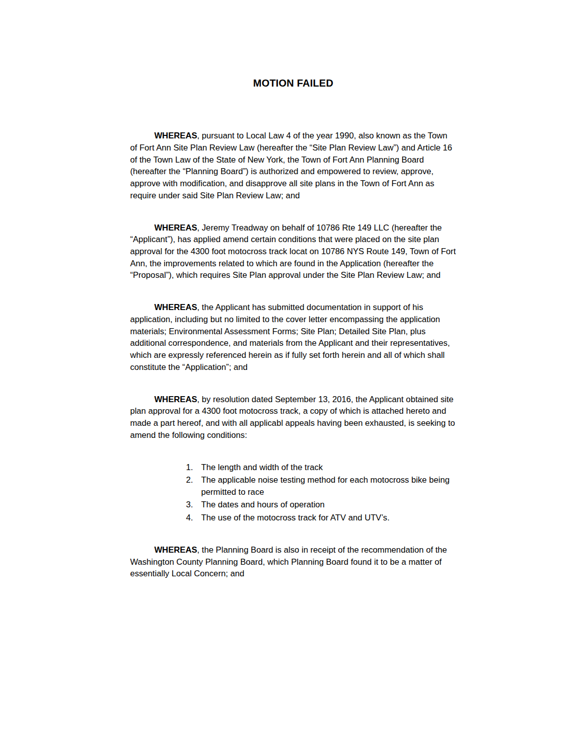MOTION FAILED
WHEREAS, pursuant to Local Law 4 of the year 1990, also known as the Town of Fort Ann Site Plan Review Law (hereafter the “Site Plan Review Law”) and Article 16 of the Town Law of the State of New York, the Town of Fort Ann Planning Board (hereafter the “Planning Board”) is authorized and empowered to review, approve, approve with modification, and disapprove all site plans in the Town of Fort Ann as require under said Site Plan Review Law; and
WHEREAS, Jeremy Treadway on behalf of 10786 Rte 149 LLC (hereafter the “Applicant”), has applied amend certain conditions that were placed on the site plan approval for the 4300 foot motocross track locat on 10786 NYS Route 149, Town of Fort Ann, the improvements related to which are found in the Application (hereafter the “Proposal”), which requires Site Plan approval under the Site Plan Review Law; and
WHEREAS, the Applicant has submitted documentation in support of his application, including but no limited to the cover letter encompassing the application materials; Environmental Assessment Forms; Site Plan; Detailed Site Plan, plus additional correspondence, and materials from the Applicant and their representatives, which are expressly referenced herein as if fully set forth herein and all of which shall constitute the “Application”; and
WHEREAS, by resolution dated September 13, 2016, the Applicant obtained site plan approval for a 4300 foot motocross track, a copy of which is attached hereto and made a part hereof, and with all applicabl appeals having been exhausted, is seeking to amend the following conditions:
The length and width of the track
The applicable noise testing method for each motocross bike being permitted to race
The dates and hours of operation
The use of the motocross track for ATV and UTV’s.
WHEREAS, the Planning Board is also in receipt of the recommendation of the Washington County Planning Board, which Planning Board found it to be a matter of essentially Local Concern; and